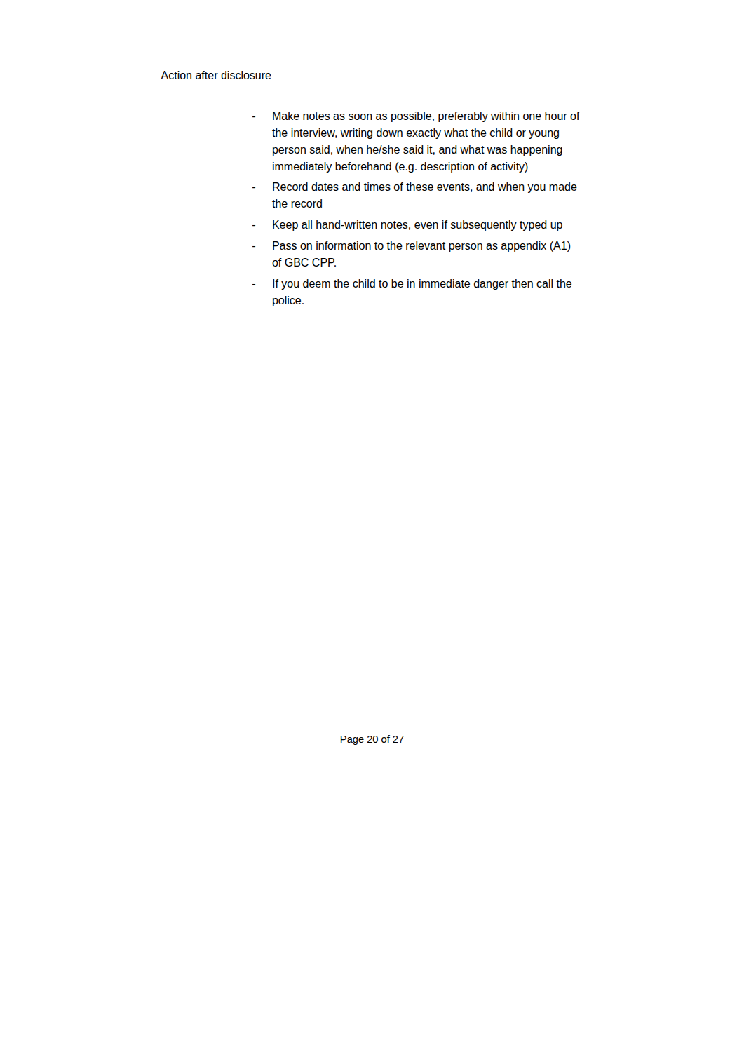Action after disclosure
Make notes as soon as possible, preferably within one hour of the interview, writing down exactly what the child or young person said, when he/she said it, and what was happening immediately beforehand (e.g. description of activity)
Record dates and times of these events, and when you made the record
Keep all hand-written notes, even if subsequently typed up
Pass on information to the relevant person as appendix (A1)
of GBC CPP.
If you deem the child to be in immediate danger then call the police.
Page 20 of 27